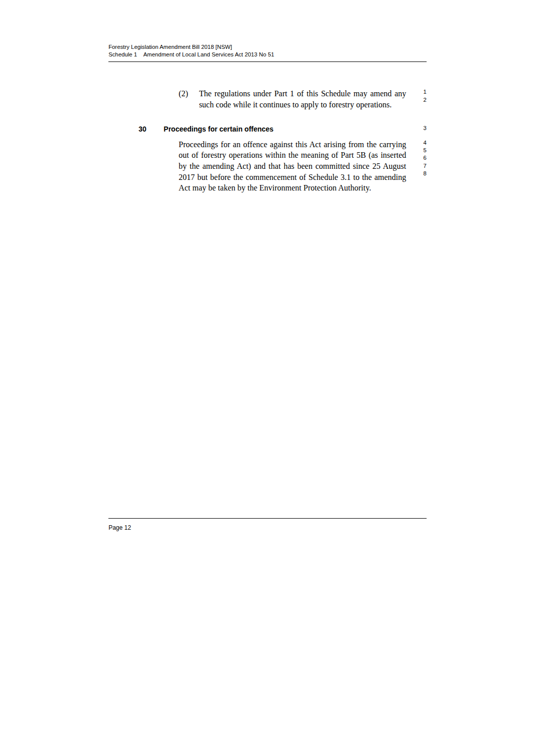Forestry Legislation Amendment Bill 2018 [NSW]
Schedule 1 Amendment of Local Land Services Act 2013 No 51
(2)
The regulations under Part 1 of this Schedule may amend any such code while it continues to apply to forestry operations.
1 2
30
Proceedings for certain offences
3
Proceedings for an offence against this Act arising from the carrying out of forestry operations within the meaning of Part 5B (as inserted by the amending Act) and that has been committed since 25 August 2017 but before the commencement of Schedule 3.1 to the amending Act may be taken by the Environment Protection Authority.
4 5 6 7 8
Page 12